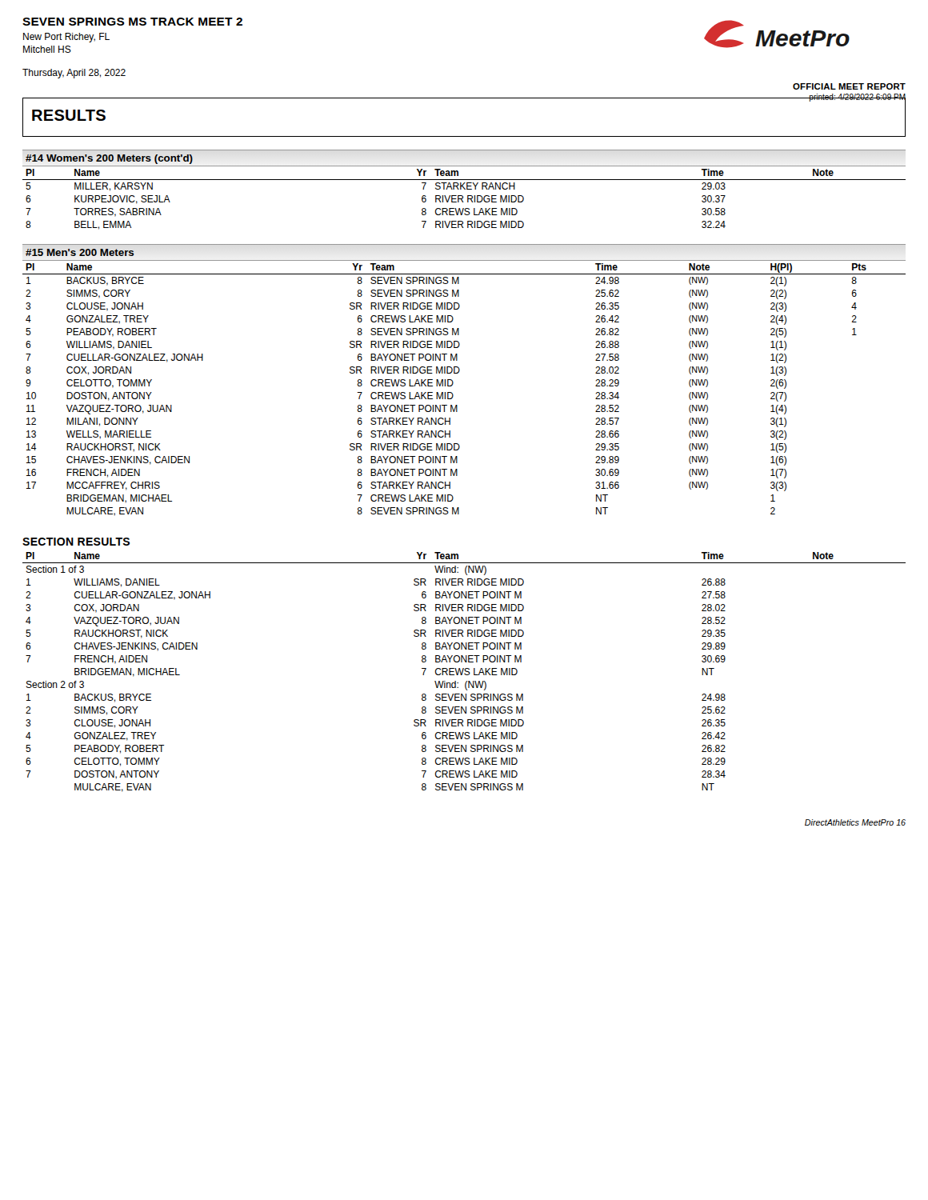SEVEN SPRINGS MS TRACK MEET 2
New Port Richey, FL
Mitchell HS
Thursday, April 28, 2022
MeetPro
OFFICIAL MEET REPORT
printed: 4/29/2022 6:09 PM
RESULTS
#14 Women's 200 Meters (cont'd)
| Pl | Name | Yr | Team | Time | Note |
| --- | --- | --- | --- | --- | --- |
| 5 | MILLER, KARSYN | 7 | STARKEY RANCH | 29.03 | |
| 6 | KURPEJOVIC, SEJLA | 6 | RIVER RIDGE MIDD | 30.37 | |
| 7 | TORRES, SABRINA | 8 | CREWS LAKE MID | 30.58 | |
| 8 | BELL, EMMA | 7 | RIVER RIDGE MIDD | 32.24 | |
#15 Men's 200 Meters
| Pl | Name | Yr | Team | Time | Note | H(Pl) | Pts |
| --- | --- | --- | --- | --- | --- | --- | --- |
| 1 | BACKUS, BRYCE | 8 | SEVEN SPRINGS M | 24.98 | (NW) | 2(1) | 8 |
| 2 | SIMMS, CORY | 8 | SEVEN SPRINGS M | 25.62 | (NW) | 2(2) | 6 |
| 3 | CLOUSE, JONAH | SR | RIVER RIDGE MIDD | 26.35 | (NW) | 2(3) | 4 |
| 4 | GONZALEZ, TREY | 6 | CREWS LAKE MID | 26.42 | (NW) | 2(4) | 2 |
| 5 | PEABODY, ROBERT | 8 | SEVEN SPRINGS M | 26.82 | (NW) | 2(5) | 1 |
| 6 | WILLIAMS, DANIEL | SR | RIVER RIDGE MIDD | 26.88 | (NW) | 1(1) | |
| 7 | CUELLAR-GONZALEZ, JONAH | 6 | BAYONET POINT M | 27.58 | (NW) | 1(2) | |
| 8 | COX, JORDAN | SR | RIVER RIDGE MIDD | 28.02 | (NW) | 1(3) | |
| 9 | CELOTTO, TOMMY | 8 | CREWS LAKE MID | 28.29 | (NW) | 2(6) | |
| 10 | DOSTON, ANTONY | 7 | CREWS LAKE MID | 28.34 | (NW) | 2(7) | |
| 11 | VAZQUEZ-TORO, JUAN | 8 | BAYONET POINT M | 28.52 | (NW) | 1(4) | |
| 12 | MILANI, DONNY | 6 | STARKEY RANCH | 28.57 | (NW) | 3(1) | |
| 13 | WELLS, MARIELLE | 6 | STARKEY RANCH | 28.66 | (NW) | 3(2) | |
| 14 | RAUCKHORST, NICK | SR | RIVER RIDGE MIDD | 29.35 | (NW) | 1(5) | |
| 15 | CHAVES-JENKINS, CAIDEN | 8 | BAYONET POINT M | 29.89 | (NW) | 1(6) | |
| 16 | FRENCH, AIDEN | 8 | BAYONET POINT M | 30.69 | (NW) | 1(7) | |
| 17 | MCCAFFREY, CHRIS | 6 | STARKEY RANCH | 31.66 | (NW) | 3(3) | |
| | BRIDGEMAN, MICHAEL | 7 | CREWS LAKE MID | NT | | 1 | |
| | MULCARE, EVAN | 8 | SEVEN SPRINGS M | NT | | 2 | |
SECTION RESULTS
| Pl | Name | Yr | Team | Time | Note |
| --- | --- | --- | --- | --- | --- |
| Section 1 of 3 | Wind: (NW) | | |
| 1 | WILLIAMS, DANIEL | SR | RIVER RIDGE MIDD | 26.88 | |
| 2 | CUELLAR-GONZALEZ, JONAH | 6 | BAYONET POINT M | 27.58 | |
| 3 | COX, JORDAN | SR | RIVER RIDGE MIDD | 28.02 | |
| 4 | VAZQUEZ-TORO, JUAN | 8 | BAYONET POINT M | 28.52 | |
| 5 | RAUCKHORST, NICK | SR | RIVER RIDGE MIDD | 29.35 | |
| 6 | CHAVES-JENKINS, CAIDEN | 8 | BAYONET POINT M | 29.89 | |
| 7 | FRENCH, AIDEN | 8 | BAYONET POINT M | 30.69 | |
| | BRIDGEMAN, MICHAEL | 7 | CREWS LAKE MID | NT | |
| Section 2 of 3 | Wind: (NW) | | |
| 1 | BACKUS, BRYCE | 8 | SEVEN SPRINGS M | 24.98 | |
| 2 | SIMMS, CORY | 8 | SEVEN SPRINGS M | 25.62 | |
| 3 | CLOUSE, JONAH | SR | RIVER RIDGE MIDD | 26.35 | |
| 4 | GONZALEZ, TREY | 6 | CREWS LAKE MID | 26.42 | |
| 5 | PEABODY, ROBERT | 8 | SEVEN SPRINGS M | 26.82 | |
| 6 | CELOTTO, TOMMY | 8 | CREWS LAKE MID | 28.29 | |
| 7 | DOSTON, ANTONY | 7 | CREWS LAKE MID | 28.34 | |
| | MULCARE, EVAN | 8 | SEVEN SPRINGS M | NT | |
DirectAthletics MeetPro 16